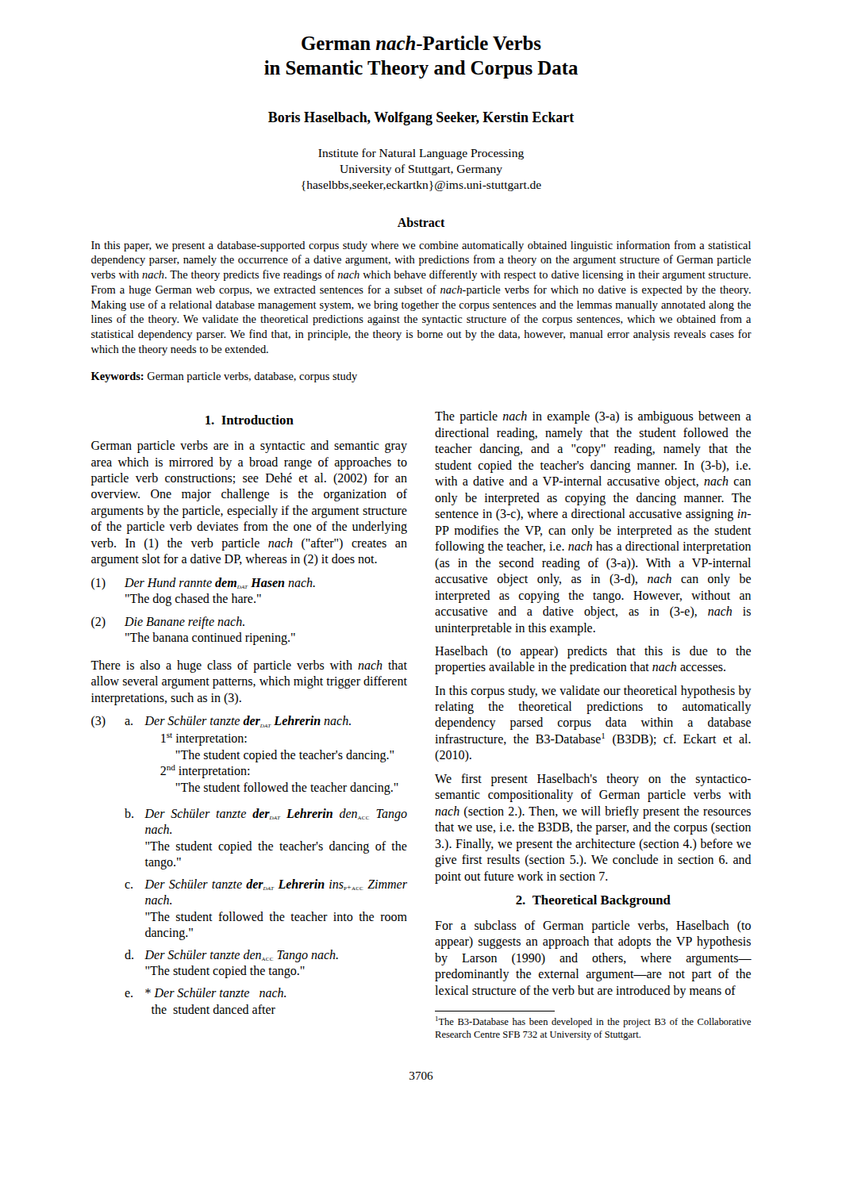German nach-Particle Verbs
in Semantic Theory and Corpus Data
Boris Haselbach, Wolfgang Seeker, Kerstin Eckart
Institute for Natural Language Processing
University of Stuttgart, Germany
{haselbbs,seeker,eckartkn}@ims.uni-stuttgart.de
Abstract
In this paper, we present a database-supported corpus study where we combine automatically obtained linguistic information from a statistical dependency parser, namely the occurrence of a dative argument, with predictions from a theory on the argument structure of German particle verbs with nach. The theory predicts five readings of nach which behave differently with respect to dative licensing in their argument structure. From a huge German web corpus, we extracted sentences for a subset of nach-particle verbs for which no dative is expected by the theory. Making use of a relational database management system, we bring together the corpus sentences and the lemmas manually annotated along the lines of the theory. We validate the theoretical predictions against the syntactic structure of the corpus sentences, which we obtained from a statistical dependency parser. We find that, in principle, the theory is borne out by the data, however, manual error analysis reveals cases for which the theory needs to be extended.
Keywords: German particle verbs, database, corpus study
1. Introduction
German particle verbs are in a syntactic and semantic gray area which is mirrored by a broad range of approaches to particle verb constructions; see Dehé et al. (2002) for an overview. One major challenge is the organization of arguments by the particle, especially if the argument structure of the particle verb deviates from the one of the underlying verb. In (1) the verb particle nach ("after") creates an argument slot for a dative DP, whereas in (2) it does not.
(1)
Der Hund rannte demdat Hasen nach. "The dog chased the hare."
(2)
Die Banane reifte nach. "The banana continued ripening."
There is also a huge class of particle verbs with nach that allow several argument patterns, which might trigger different interpretations, such as in (3).
(3)
a.
Der Schüler tanzte derdat Lehrerin nach.
1st interpretation: "The student copied the teacher's dancing." 2nd interpretation: "The student followed the teacher dancing."
b.
Der Schüler tanzte derdat Lehrerin denacc Tango nach. "The student copied the teacher's dancing of the tango."
c.
Der Schüler tanzte derdat Lehrerin insp+acc Zimmer nach. "The student followed the teacher into the room dancing."
d.
Der Schüler tanzte denacc Tango nach. "The student copied the tango."
e.
* Der Schüler tanzte nach. the student danced after
The particle nach in example (3-a) is ambiguous between a directional reading, namely that the student followed the teacher dancing, and a "copy" reading, namely that the student copied the teacher's dancing manner. In (3-b), i.e. with a dative and a VP-internal accusative object, nach can only be interpreted as copying the dancing manner. The sentence in (3-c), where a directional accusative assigning in-PP modifies the VP, can only be interpreted as the student following the teacher, i.e. nach has a directional interpretation (as in the second reading of (3-a)). With a VP-internal accusative object only, as in (3-d), nach can only be interpreted as copying the tango. However, without an accusative and a dative object, as in (3-e), nach is uninterpretable in this example.
Haselbach (to appear) predicts that this is due to the properties available in the predication that nach accesses.
In this corpus study, we validate our theoretical hypothesis by relating the theoretical predictions to automatically dependency parsed corpus data within a database infrastructure, the B3-Database1 (B3DB); cf. Eckart et al. (2010).
We first present Haselbach's theory on the syntactico-semantic compositionality of German particle verbs with nach (section 2.). Then, we will briefly present the resources that we use, i.e. the B3DB, the parser, and the corpus (section 3.). Finally, we present the architecture (section 4.) before we give first results (section 5.). We conclude in section 6. and point out future work in section 7.
2. Theoretical Background
For a subclass of German particle verbs, Haselbach (to appear) suggests an approach that adopts the VP hypothesis by Larson (1990) and others, where arguments—predominantly the external argument—are not part of the lexical structure of the verb but are introduced by means of
1The B3-Database has been developed in the project B3 of the Collaborative Research Centre SFB 732 at University of Stuttgart.
3706